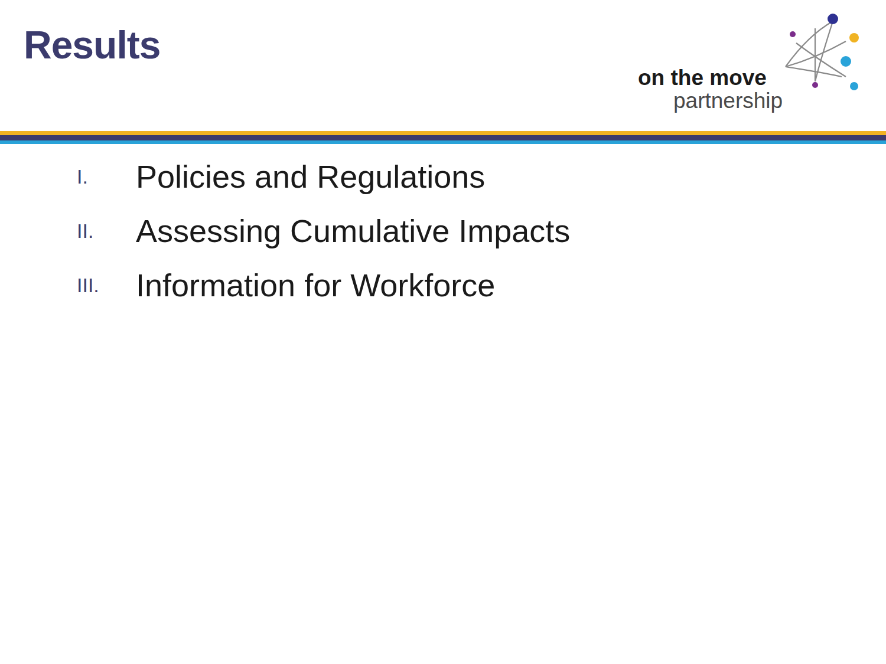Results
on the move
partnership
I. Policies and Regulations
II. Assessing Cumulative Impacts
III. Information for Workforce